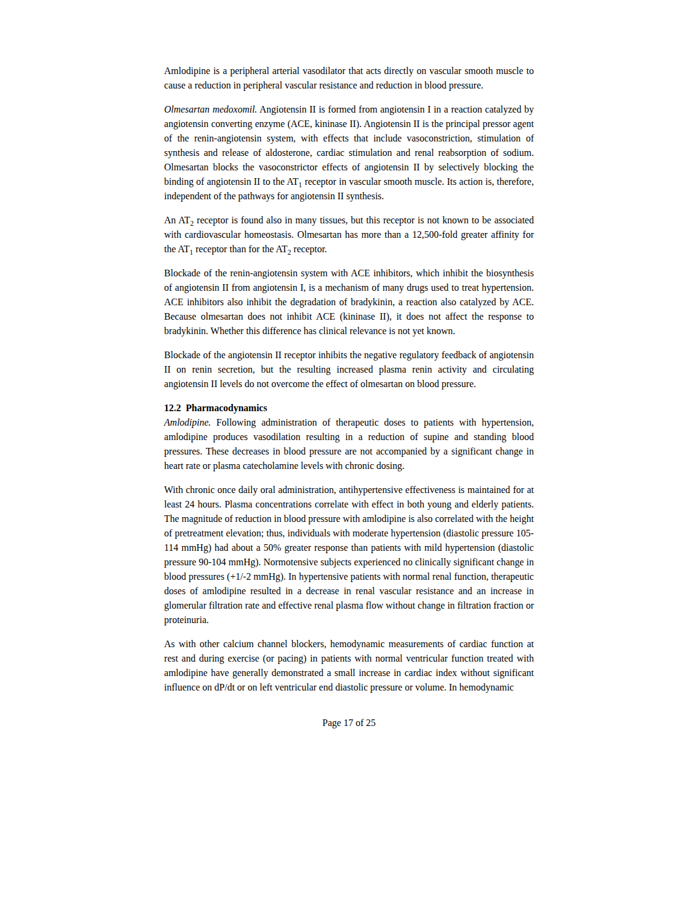Amlodipine is a peripheral arterial vasodilator that acts directly on vascular smooth muscle to cause a reduction in peripheral vascular resistance and reduction in blood pressure.
Olmesartan medoxomil. Angiotensin II is formed from angiotensin I in a reaction catalyzed by angiotensin converting enzyme (ACE, kininase II). Angiotensin II is the principal pressor agent of the renin-angiotensin system, with effects that include vasoconstriction, stimulation of synthesis and release of aldosterone, cardiac stimulation and renal reabsorption of sodium. Olmesartan blocks the vasoconstrictor effects of angiotensin II by selectively blocking the binding of angiotensin II to the AT1 receptor in vascular smooth muscle. Its action is, therefore, independent of the pathways for angiotensin II synthesis.
An AT2 receptor is found also in many tissues, but this receptor is not known to be associated with cardiovascular homeostasis. Olmesartan has more than a 12,500-fold greater affinity for the AT1 receptor than for the AT2 receptor.
Blockade of the renin-angiotensin system with ACE inhibitors, which inhibit the biosynthesis of angiotensin II from angiotensin I, is a mechanism of many drugs used to treat hypertension. ACE inhibitors also inhibit the degradation of bradykinin, a reaction also catalyzed by ACE. Because olmesartan does not inhibit ACE (kininase II), it does not affect the response to bradykinin. Whether this difference has clinical relevance is not yet known.
Blockade of the angiotensin II receptor inhibits the negative regulatory feedback of angiotensin II on renin secretion, but the resulting increased plasma renin activity and circulating angiotensin II levels do not overcome the effect of olmesartan on blood pressure.
12.2 Pharmacodynamics
Amlodipine. Following administration of therapeutic doses to patients with hypertension, amlodipine produces vasodilation resulting in a reduction of supine and standing blood pressures. These decreases in blood pressure are not accompanied by a significant change in heart rate or plasma catecholamine levels with chronic dosing.
With chronic once daily oral administration, antihypertensive effectiveness is maintained for at least 24 hours. Plasma concentrations correlate with effect in both young and elderly patients. The magnitude of reduction in blood pressure with amlodipine is also correlated with the height of pretreatment elevation; thus, individuals with moderate hypertension (diastolic pressure 105-114 mmHg) had about a 50% greater response than patients with mild hypertension (diastolic pressure 90-104 mmHg). Normotensive subjects experienced no clinically significant change in blood pressures (+1/-2 mmHg). In hypertensive patients with normal renal function, therapeutic doses of amlodipine resulted in a decrease in renal vascular resistance and an increase in glomerular filtration rate and effective renal plasma flow without change in filtration fraction or proteinuria.
As with other calcium channel blockers, hemodynamic measurements of cardiac function at rest and during exercise (or pacing) in patients with normal ventricular function treated with amlodipine have generally demonstrated a small increase in cardiac index without significant influence on dP/dt or on left ventricular end diastolic pressure or volume. In hemodynamic
Page 17 of 25